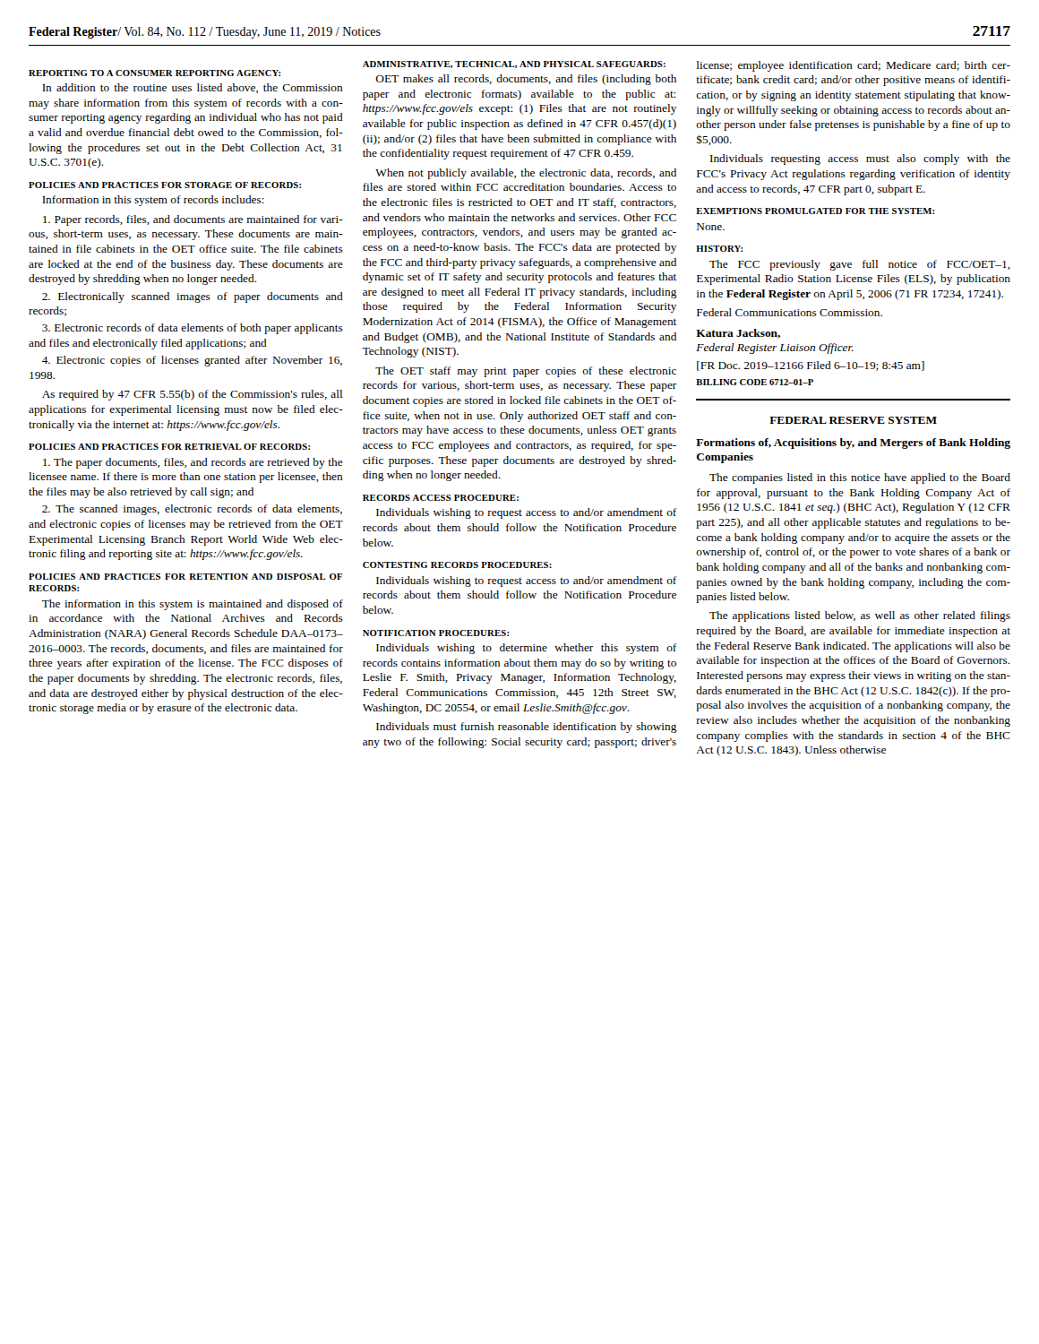Federal Register/ Vol. 84, No. 112 / Tuesday, June 11, 2019 / Notices
27117
Reporting to a consumer reporting agency:
In addition to the routine uses listed above, the Commission may share information from this system of records with a consumer reporting agency regarding an individual who has not paid a valid and overdue financial debt owed to the Commission, following the procedures set out in the Debt Collection Act, 31 U.S.C. 3701(e).
Policies and practices for storage of records:
Information in this system of records includes:
1. Paper records, files, and documents are maintained for various, short-term uses, as necessary. These documents are maintained in file cabinets in the OET office suite. The file cabinets are locked at the end of the business day. These documents are destroyed by shredding when no longer needed.
2. Electronically scanned images of paper documents and records;
3. Electronic records of data elements of both paper applicants and files and electronically filed applications; and
4. Electronic copies of licenses granted after November 16, 1998.
As required by 47 CFR 5.55(b) of the Commission's rules, all applications for experimental licensing must now be filed electronically via the internet at: https://www.fcc.gov/els.
Policies and practices for retrieval of records:
1. The paper documents, files, and records are retrieved by the licensee name. If there is more than one station per licensee, then the files may be also retrieved by call sign; and
2. The scanned images, electronic records of data elements, and electronic copies of licenses may be retrieved from the OET Experimental Licensing Branch Report World Wide Web electronic filing and reporting site at: https://www.fcc.gov/els.
Policies and practices for retention and disposal of records:
The information in this system is maintained and disposed of in accordance with the National Archives and Records Administration (NARA) General Records Schedule DAA–0173–2016–0003. The records, documents, and files are maintained for three years after expiration of the license. The FCC disposes of the paper documents by shredding. The electronic records, files, and data are destroyed either by physical destruction of the electronic storage media or by erasure of the electronic data.
Administrative, technical, and physical safeguards:
OET makes all records, documents, and files (including both paper and electronic formats) available to the public at: https://www.fcc.gov/els except: (1) Files that are not routinely available for public inspection as defined in 47 CFR 0.457(d)(1)(ii); and/or (2) files that have been submitted in compliance with the confidentiality request requirement of 47 CFR 0.459.
When not publicly available, the electronic data, records, and files are stored within FCC accreditation boundaries. Access to the electronic files is restricted to OET and IT staff, contractors, and vendors who maintain the networks and services. Other FCC employees, contractors, vendors, and users may be granted access on a need-to-know basis. The FCC's data are protected by the FCC and third-party privacy safeguards, a comprehensive and dynamic set of IT safety and security protocols and features that are designed to meet all Federal IT privacy standards, including those required by the Federal Information Security Modernization Act of 2014 (FISMA), the Office of Management and Budget (OMB), and the National Institute of Standards and Technology (NIST).
The OET staff may print paper copies of these electronic records for various, short-term uses, as necessary. These paper document copies are stored in locked file cabinets in the OET office suite, when not in use. Only authorized OET staff and contractors may have access to these documents, unless OET grants access to FCC employees and contractors, as required, for specific purposes. These paper documents are destroyed by shredding when no longer needed.
Records access procedure:
Individuals wishing to request access to and/or amendment of records about them should follow the Notification Procedure below.
Contesting records procedures:
Individuals wishing to request access to and/or amendment of records about them should follow the Notification Procedure below.
Notification procedures:
Individuals wishing to determine whether this system of records contains information about them may do so by writing to Leslie F. Smith, Privacy Manager, Information Technology, Federal Communications Commission, 445 12th Street SW, Washington, DC 20554, or email Leslie.Smith@fcc.gov.
Individuals must furnish reasonable identification by showing any two of the following: Social security card; passport; driver's license; employee identification card; Medicare card; birth certificate; bank credit card; and/or other positive means of identification, or by signing an identity statement stipulating that knowingly or willfully seeking or obtaining access to records about another person under false pretenses is punishable by a fine of up to $5,000.
Individuals requesting access must also comply with the FCC's Privacy Act regulations regarding verification of identity and access to records, 47 CFR part 0, subpart E.
Exemptions promulgated for the system:
None.
History:
The FCC previously gave full notice of FCC/OET–1, Experimental Radio Station License Files (ELS), by publication in the Federal Register on April 5, 2006 (71 FR 17234, 17241).
Federal Communications Commission.
Katura Jackson,
Federal Register Liaison Officer.
[FR Doc. 2019–12166 Filed 6–10–19; 8:45 am]
BILLING CODE 6712–01–P
Federal Reserve System
Formations of, Acquisitions by, and Mergers of Bank Holding Companies
The companies listed in this notice have applied to the Board for approval, pursuant to the Bank Holding Company Act of 1956 (12 U.S.C. 1841 et seq.) (BHC Act), Regulation Y (12 CFR part 225), and all other applicable statutes and regulations to become a bank holding company and/or to acquire the assets or the ownership of, control of, or the power to vote shares of a bank or bank holding company and all of the banks and nonbanking companies owned by the bank holding company, including the companies listed below.
The applications listed below, as well as other related filings required by the Board, are available for immediate inspection at the Federal Reserve Bank indicated. The applications will also be available for inspection at the offices of the Board of Governors. Interested persons may express their views in writing on the standards enumerated in the BHC Act (12 U.S.C. 1842(c)). If the proposal also involves the acquisition of a nonbanking company, the review also includes whether the acquisition of the nonbanking company complies with the standards in section 4 of the BHC Act (12 U.S.C. 1843). Unless otherwise